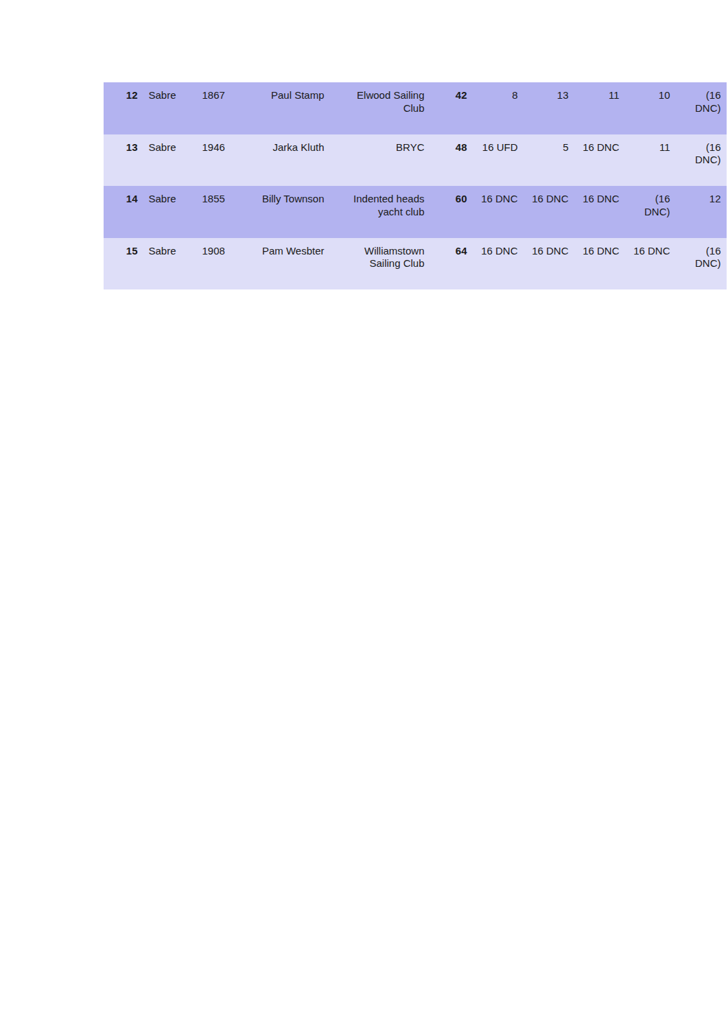| 12 | Sabre | 1867 | Paul Stamp | Elwood Sailing Club | 42 | 8 | 13 | 11 | 10 | (16 DNC) |
| 13 | Sabre | 1946 | Jarka Kluth | BRYC | 48 | 16 UFD | 5 | 16 DNC | 11 | (16 DNC) |
| 14 | Sabre | 1855 | Billy Townson | Indented heads yacht club | 60 | 16 DNC | 16 DNC | 16 DNC | (16 DNC) | 12 |
| 15 | Sabre | 1908 | Pam Wesbter | Williamstown Sailing Club | 64 | 16 DNC | 16 DNC | 16 DNC | 16 DNC | (16 DNC) |